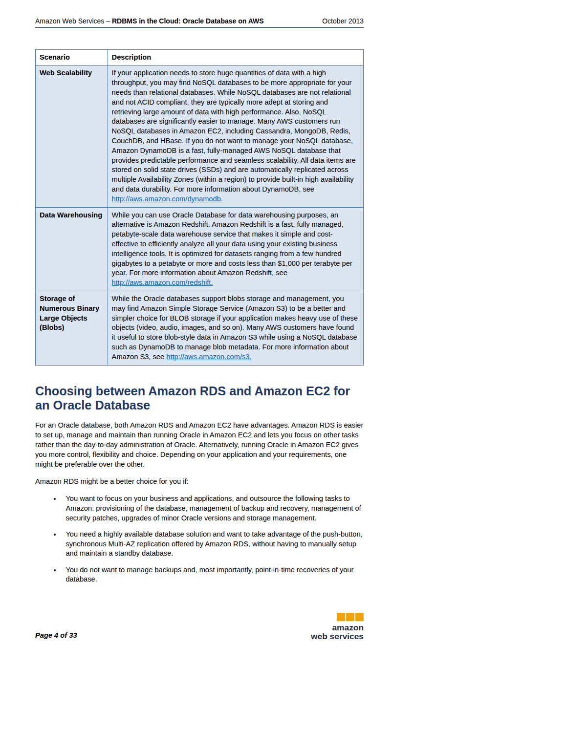Amazon Web Services – RDBMS in the Cloud: Oracle Database on AWS
October 2013
| Scenario | Description |
| --- | --- |
| Web Scalability | If your application needs to store huge quantities of data with a high throughput, you may find NoSQL databases to be more appropriate for your needs than relational databases. While NoSQL databases are not relational and not ACID compliant, they are typically more adept at storing and retrieving large amount of data with high performance. Also, NoSQL databases are significantly easier to manage. Many AWS customers run NoSQL databases in Amazon EC2, including Cassandra, MongoDB, Redis, CouchDB, and HBase. If you do not want to manage your NoSQL database, Amazon DynamoDB is a fast, fully-managed AWS NoSQL database that provides predictable performance and seamless scalability. All data items are stored on solid state drives (SSDs) and are automatically replicated across multiple Availability Zones (within a region) to provide built-in high availability and data durability. For more information about DynamoDB, see http://aws.amazon.com/dynamodb. |
| Data Warehousing | While you can use Oracle Database for data warehousing purposes, an alternative is Amazon Redshift. Amazon Redshift is a fast, fully managed, petabyte-scale data warehouse service that makes it simple and cost-effective to efficiently analyze all your data using your existing business intelligence tools. It is optimized for datasets ranging from a few hundred gigabytes to a petabyte or more and costs less than $1,000 per terabyte per year. For more information about Amazon Redshift, see http://aws.amazon.com/redshift. |
| Storage of Numerous Binary Large Objects (Blobs) | While the Oracle databases support blobs storage and management, you may find Amazon Simple Storage Service (Amazon S3) to be a better and simpler choice for BLOB storage if your application makes heavy use of these objects (video, audio, images, and so on). Many AWS customers have found it useful to store blob-style data in Amazon S3 while using a NoSQL database such as DynamoDB to manage blob metadata. For more information about Amazon S3, see http://aws.amazon.com/s3. |
Choosing between Amazon RDS and Amazon EC2 for an Oracle Database
For an Oracle database, both Amazon RDS and Amazon EC2 have advantages. Amazon RDS is easier to set up, manage and maintain than running Oracle in Amazon EC2 and lets you focus on other tasks rather than the day-to-day administration of Oracle. Alternatively, running Oracle in Amazon EC2 gives you more control, flexibility and choice. Depending on your application and your requirements, one might be preferable over the other.
Amazon RDS might be a better choice for you if:
You want to focus on your business and applications, and outsource the following tasks to Amazon: provisioning of the database, management of backup and recovery, management of security patches, upgrades of minor Oracle versions and storage management.
You need a highly available database solution and want to take advantage of the push-button, synchronous Multi-AZ replication offered by Amazon RDS, without having to manually setup and maintain a standby database.
You do not want to manage backups and, most importantly, point-in-time recoveries of your database.
Page 4 of 33
■■■ amazon web services